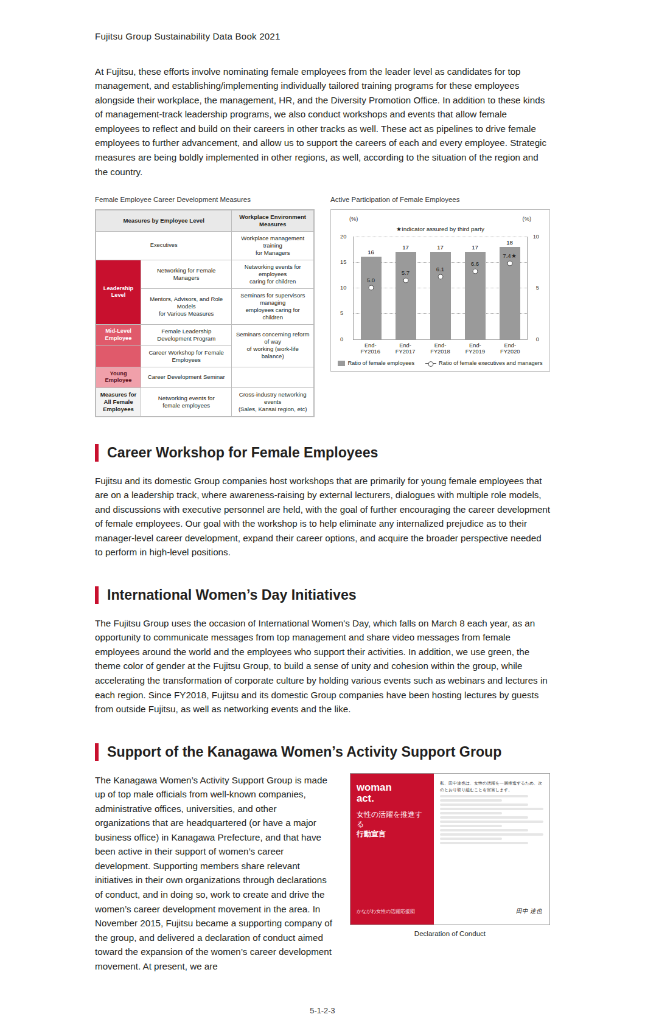Fujitsu Group Sustainability Data Book 2021
At Fujitsu, these efforts involve nominating female employees from the leader level as candidates for top management, and establishing/implementing individually tailored training programs for these employees alongside their workplace, the management, HR, and the Diversity Promotion Office. In addition to these kinds of management-track leadership programs, we also conduct workshops and events that allow female employees to reflect and build on their careers in other tracks as well. These act as pipelines to drive female employees to further advancement, and allow us to support the careers of each and every employee. Strategic measures are being boldly implemented in other regions, as well, according to the situation of the region and the country.
Female Employee Career Development Measures
| Measures by Employee Level | Workplace Environment Measures |
| Executives | Workplace management training for Managers |
| Leadership Level | Networking for Female Managers | Networking events for employees caring for children |
| Mentors, Advisors, and Role Models for Various Measures | Seminars for supervisors managing employees caring for children |
| Mid-Level Employee | Female Leadership Development Program | Seminars concerning reform of way of working (work-life balance) |
| | Career Workshop for Female Employees |
| Young Employee | Career Development Seminar | |
| Measures for All Female Employees | Networking events for female employees | Cross-industry networking events (Sales, Kansai region, etc) |
Active Participation of Female Employees
(%)(%)
★Indicator assured by third party
20 15 10 5 0 10 5 0
16
5.0
17
5.7
17
6.1
17
6.6
18
7.4★
End-
FY2016
End-
FY2017
End-
FY2018
End-
FY2019
End-
FY2020
Ratio of female employees Ratio of female executives and managers
Career Workshop for Female Employees
Fujitsu and its domestic Group companies host workshops that are primarily for young female employees that are on a leadership track, where awareness-raising by external lecturers, dialogues with multiple role models, and discussions with executive personnel are held, with the goal of further encouraging the career development of female employees. Our goal with the workshop is to help eliminate any internalized prejudice as to their manager-level career development, expand their career options, and acquire the broader perspective needed to perform in high-level positions.
International Women’s Day Initiatives
The Fujitsu Group uses the occasion of International Women's Day, which falls on March 8 each year, as an opportunity to communicate messages from top management and share video messages from female employees around the world and the employees who support their activities. In addition, we use green, the theme color of gender at the Fujitsu Group, to build a sense of unity and cohesion within the group, while accelerating the transformation of corporate culture by holding various events such as webinars and lectures in each region. Since FY2018, Fujitsu and its domestic Group companies have been hosting lectures by guests from outside Fujitsu, as well as networking events and the like.
Support of the Kanagawa Women’s Activity Support Group
The Kanagawa Women’s Activity Support Group is made up of top male officials from well-known companies, administrative offices, universities, and other organizations that are headquartered (or have a major business office) in Kanagawa Prefecture, and that have been active in their support of women’s career development. Supporting members share relevant initiatives in their own organizations through declarations of conduct, and in doing so, work to create and drive the women’s career development movement in the area. In November 2015, Fujitsu became a supporting company of the group, and delivered a declaration of conduct aimed toward the expansion of the women’s career development movement. At present, we are
woman
act.
女性の活躍を推進する
行動宣言
かながわ女性の活躍応援団
私、田中達也は、女性の活躍を一層推進するため、次のとおり取り組むことを宣言します。
田中 達也
Declaration of Conduct
5-1-2-3